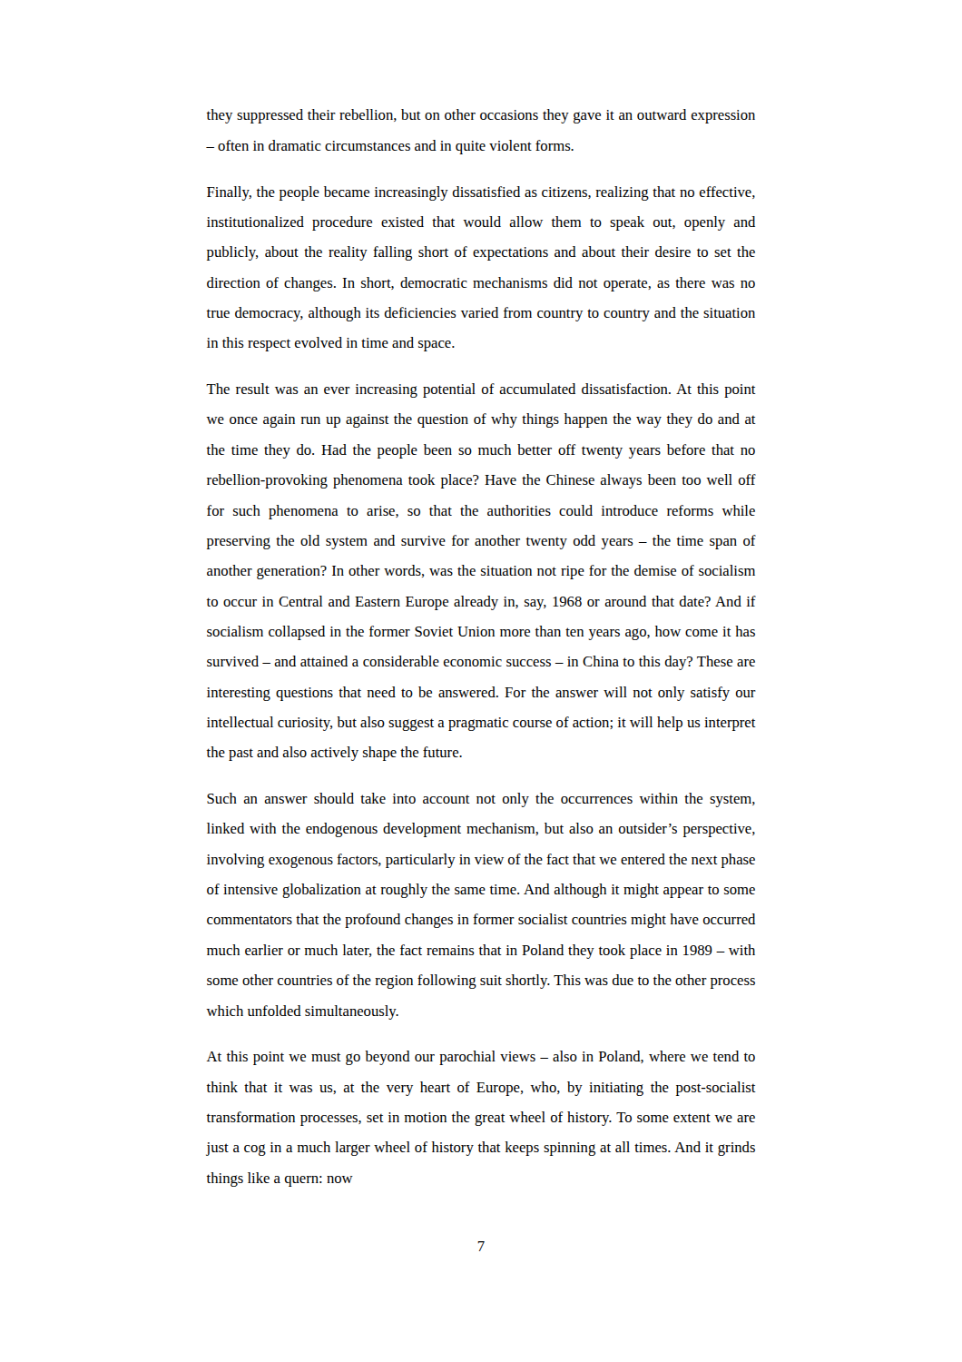they suppressed their rebellion, but on other occasions they gave it an outward expression – often in dramatic circumstances and in quite violent forms.
Finally, the people became increasingly dissatisfied as citizens, realizing that no effective, institutionalized procedure existed that would allow them to speak out, openly and publicly, about the reality falling short of expectations and about their desire to set the direction of changes. In short, democratic mechanisms did not operate, as there was no true democracy, although its deficiencies varied from country to country and the situation in this respect evolved in time and space.
The result was an ever increasing potential of accumulated dissatisfaction. At this point we once again run up against the question of why things happen the way they do and at the time they do. Had the people been so much better off twenty years before that no rebellion-provoking phenomena took place? Have the Chinese always been too well off for such phenomena to arise, so that the authorities could introduce reforms while preserving the old system and survive for another twenty odd years – the time span of another generation? In other words, was the situation not ripe for the demise of socialism to occur in Central and Eastern Europe already in, say, 1968 or around that date? And if socialism collapsed in the former Soviet Union more than ten years ago, how come it has survived – and attained a considerable economic success – in China to this day? These are interesting questions that need to be answered. For the answer will not only satisfy our intellectual curiosity, but also suggest a pragmatic course of action; it will help us interpret the past and also actively shape the future.
Such an answer should take into account not only the occurrences within the system, linked with the endogenous development mechanism, but also an outsider’s perspective, involving exogenous factors, particularly in view of the fact that we entered the next phase of intensive globalization at roughly the same time. And although it might appear to some commentators that the profound changes in former socialist countries might have occurred much earlier or much later, the fact remains that in Poland they took place in 1989 – with some other countries of the region following suit shortly. This was due to the other process which unfolded simultaneously.
At this point we must go beyond our parochial views – also in Poland, where we tend to think that it was us, at the very heart of Europe, who, by initiating the post-socialist transformation processes, set in motion the great wheel of history. To some extent we are just a cog in a much larger wheel of history that keeps spinning at all times. And it grinds things like a quern: now
7